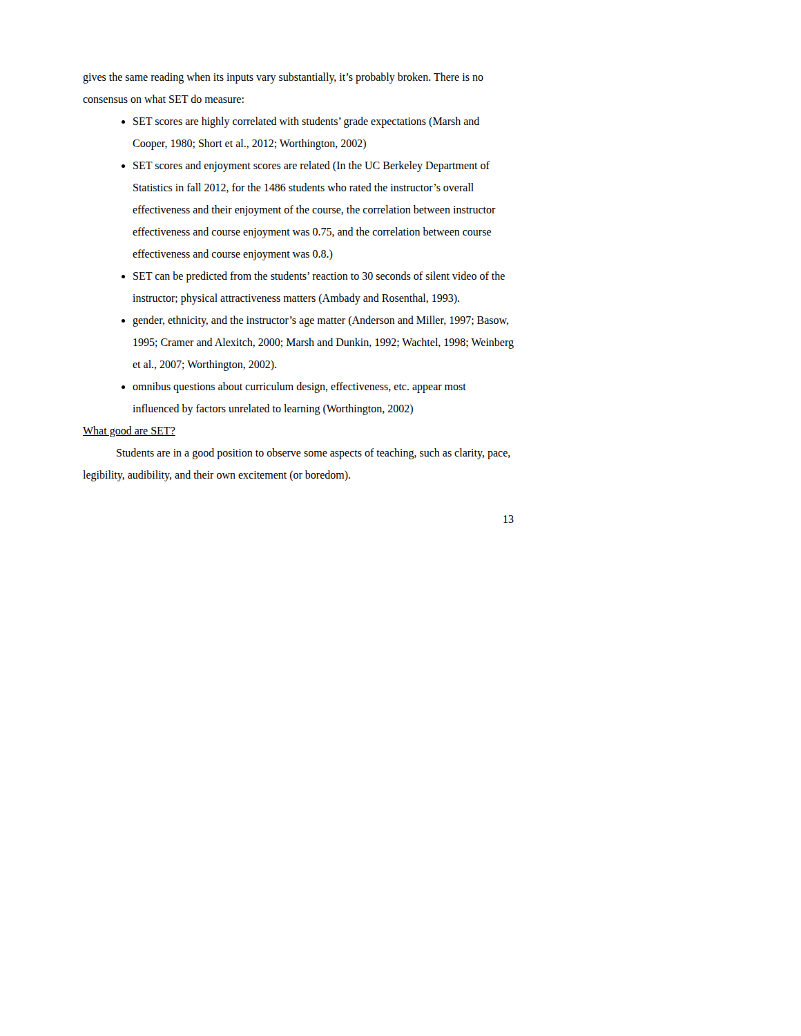gives the same reading when its inputs vary substantially, it’s probably broken. There is no consensus on what SET do measure:
SET scores are highly correlated with students’ grade expectations (Marsh and Cooper, 1980; Short et al., 2012; Worthington, 2002)
SET scores and enjoyment scores are related (In the UC Berkeley Department of Statistics in fall 2012, for the 1486 students who rated the instructor’s overall effectiveness and their enjoyment of the course, the correlation between instructor effectiveness and course enjoyment was 0.75, and the correlation between course effectiveness and course enjoyment was 0.8.)
SET can be predicted from the students’ reaction to 30 seconds of silent video of the instructor; physical attractiveness matters (Ambady and Rosenthal, 1993).
gender, ethnicity, and the instructor’s age matter (Anderson and Miller, 1997; Basow, 1995; Cramer and Alexitch, 2000; Marsh and Dunkin, 1992; Wachtel, 1998; Weinberg et al., 2007; Worthington, 2002).
omnibus questions about curriculum design, effectiveness, etc. appear most influenced by factors unrelated to learning (Worthington, 2002)
What good are SET?
Students are in a good position to observe some aspects of teaching, such as clarity, pace, legibility, audibility, and their own excitement (or boredom).
13